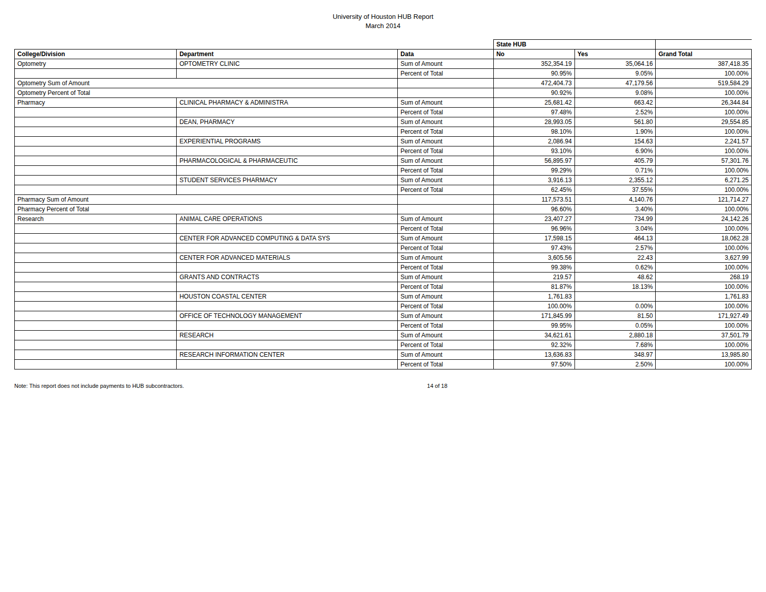University of Houston HUB Report
March 2014
| | | | State HUB | |
| --- | --- | --- | --- | --- |
| College/Division | Department | Data | No | Yes | Grand Total |
| Optometry | OPTOMETRY CLINIC | Sum of Amount | 352,354.19 | 35,064.16 | 387,418.35 |
| | | Percent of Total | 90.95% | 9.05% | 100.00% |
| Optometry Sum of Amount | | 472,404.73 | 47,179.56 | 519,584.29 |
| Optometry Percent of Total | | 90.92% | 9.08% | 100.00% |
| Pharmacy | CLINICAL PHARMACY & ADMINISTRA | Sum of Amount | 25,681.42 | 663.42 | 26,344.84 |
| | | Percent of Total | 97.48% | 2.52% | 100.00% |
| | DEAN, PHARMACY | Sum of Amount | 28,993.05 | 561.80 | 29,554.85 |
| | | Percent of Total | 98.10% | 1.90% | 100.00% |
| | EXPERIENTIAL PROGRAMS | Sum of Amount | 2,086.94 | 154.63 | 2,241.57 |
| | | Percent of Total | 93.10% | 6.90% | 100.00% |
| | PHARMACOLOGICAL & PHARMACEUTIC | Sum of Amount | 56,895.97 | 405.79 | 57,301.76 |
| | | Percent of Total | 99.29% | 0.71% | 100.00% |
| | STUDENT SERVICES PHARMACY | Sum of Amount | 3,916.13 | 2,355.12 | 6,271.25 |
| | | Percent of Total | 62.45% | 37.55% | 100.00% |
| Pharmacy Sum of Amount | | 117,573.51 | 4,140.76 | 121,714.27 |
| Pharmacy Percent of Total | | 96.60% | 3.40% | 100.00% |
| Research | ANIMAL CARE OPERATIONS | Sum of Amount | 23,407.27 | 734.99 | 24,142.26 |
| | | Percent of Total | 96.96% | 3.04% | 100.00% |
| | CENTER FOR ADVANCED COMPUTING & DATA SYS | Sum of Amount | 17,598.15 | 464.13 | 18,062.28 |
| | | Percent of Total | 97.43% | 2.57% | 100.00% |
| | CENTER FOR ADVANCED MATERIALS | Sum of Amount | 3,605.56 | 22.43 | 3,627.99 |
| | | Percent of Total | 99.38% | 0.62% | 100.00% |
| | GRANTS AND CONTRACTS | Sum of Amount | 219.57 | 48.62 | 268.19 |
| | | Percent of Total | 81.87% | 18.13% | 100.00% |
| | HOUSTON COASTAL CENTER | Sum of Amount | 1,761.83 | | 1,761.83 |
| | | Percent of Total | 100.00% | 0.00% | 100.00% |
| | OFFICE OF TECHNOLOGY MANAGEMENT | Sum of Amount | 171,845.99 | 81.50 | 171,927.49 |
| | | Percent of Total | 99.95% | 0.05% | 100.00% |
| | RESEARCH | Sum of Amount | 34,621.61 | 2,880.18 | 37,501.79 |
| | | Percent of Total | 92.32% | 7.68% | 100.00% |
| | RESEARCH INFORMATION CENTER | Sum of Amount | 13,636.83 | 348.97 | 13,985.80 |
| | | Percent of Total | 97.50% | 2.50% | 100.00% |
Note: This report does not include payments to HUB subcontractors.
14 of 18